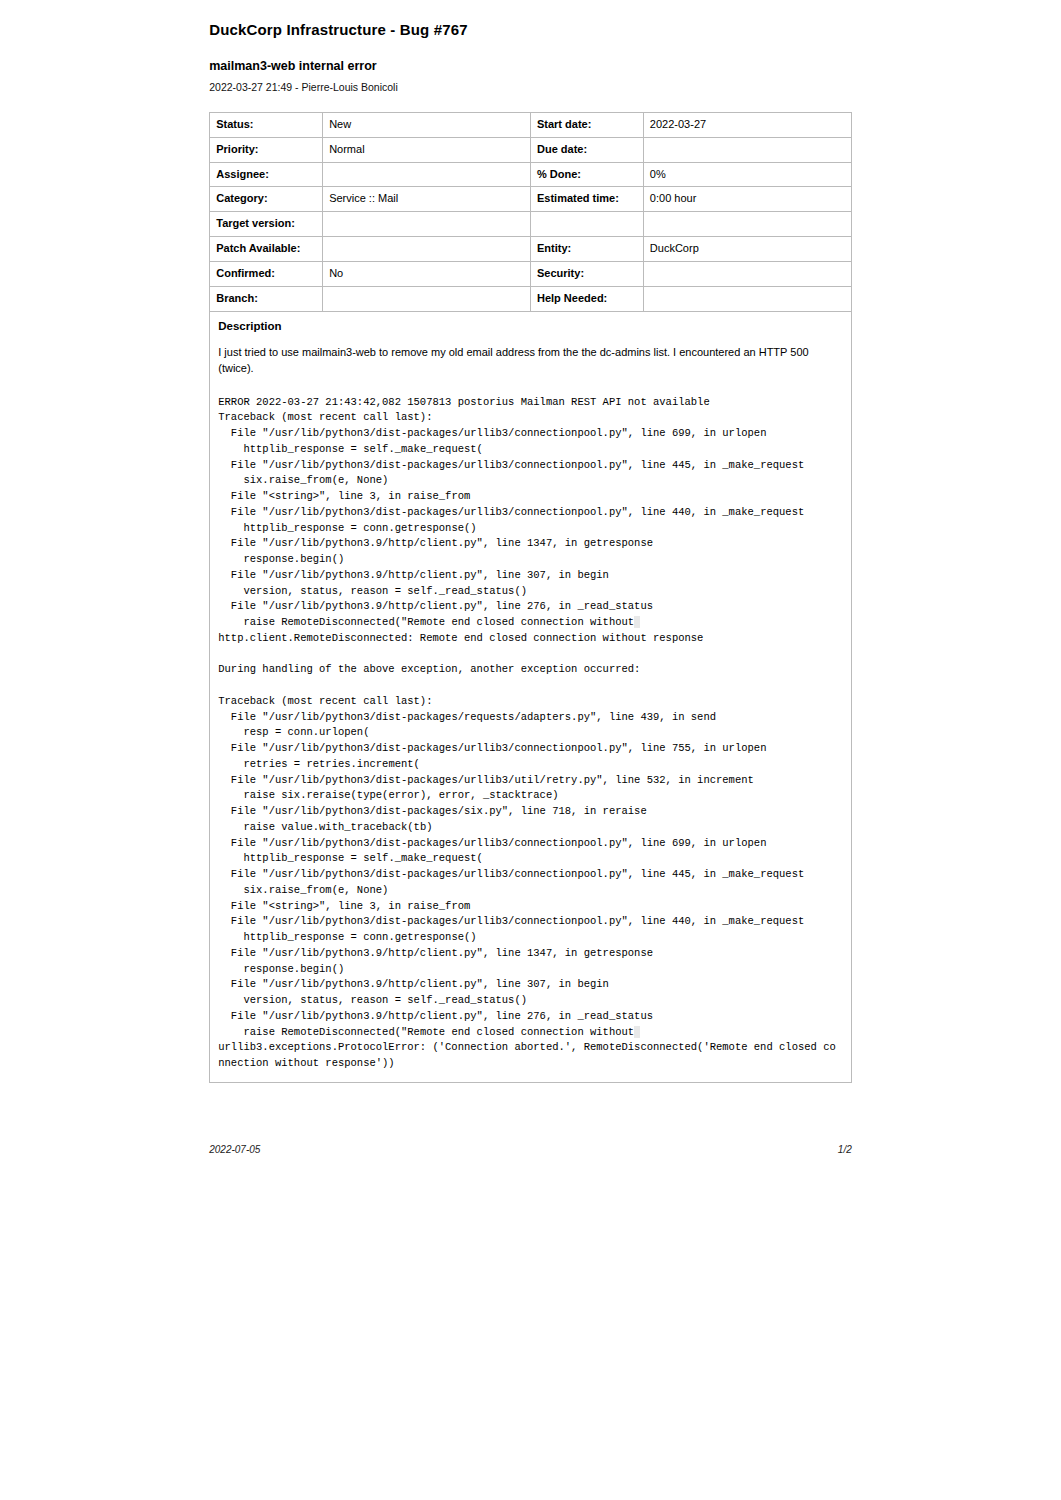DuckCorp Infrastructure - Bug #767
mailman3-web internal error
2022-03-27 21:49 - Pierre-Louis Bonicoli
| Status: | New | Start date: | 2022-03-27 |
| Priority: | Normal | Due date: | |
| Assignee: | | % Done: | 0% |
| Category: | Service :: Mail | Estimated time: | 0:00 hour |
| Target version: | | | |
| Patch Available: | | Entity: | DuckCorp |
| Confirmed: | No | Security: | |
| Branch: | | Help Needed: | |
Description
I just tried to use mailmain3-web to remove my old email address from the the dc-admins list. I encountered an HTTP 500 (twice).
ERROR 2022-03-27 21:43:42,082 1507813 postorius Mailman REST API not available
Traceback (most recent call last):
  File "/usr/lib/python3/dist-packages/urllib3/connectionpool.py", line 699, in urlopen
    httplib_response = self._make_request(
  File "/usr/lib/python3/dist-packages/urllib3/connectionpool.py", line 445, in _make_request
    six.raise_from(e, None)
  File "<string>", line 3, in raise_from
  File "/usr/lib/python3/dist-packages/urllib3/connectionpool.py", line 440, in _make_request
    httplib_response = conn.getresponse()
  File "/usr/lib/python3.9/http/client.py", line 1347, in getresponse
    response.begin()
  File "/usr/lib/python3.9/http/client.py", line 307, in begin
    version, status, reason = self._read_status()
  File "/usr/lib/python3.9/http/client.py", line 276, in _read_status
    raise RemoteDisconnected("Remote end closed connection without 
http.client.RemoteDisconnected: Remote end closed connection without response

During handling of the above exception, another exception occurred:

Traceback (most recent call last):
  File "/usr/lib/python3/dist-packages/requests/adapters.py", line 439, in send
    resp = conn.urlopen(
  File "/usr/lib/python3/dist-packages/urllib3/connectionpool.py", line 755, in urlopen
    retries = retries.increment(
  File "/usr/lib/python3/dist-packages/urllib3/util/retry.py", line 532, in increment
    raise six.reraise(type(error), error, _stacktrace)
  File "/usr/lib/python3/dist-packages/six.py", line 718, in reraise
    raise value.with_traceback(tb)
  File "/usr/lib/python3/dist-packages/urllib3/connectionpool.py", line 699, in urlopen
    httplib_response = self._make_request(
  File "/usr/lib/python3/dist-packages/urllib3/connectionpool.py", line 445, in _make_request
    six.raise_from(e, None)
  File "<string>", line 3, in raise_from
  File "/usr/lib/python3/dist-packages/urllib3/connectionpool.py", line 440, in _make_request
    httplib_response = conn.getresponse()
  File "/usr/lib/python3.9/http/client.py", line 1347, in getresponse
    response.begin()
  File "/usr/lib/python3.9/http/client.py", line 307, in begin
    version, status, reason = self._read_status()
  File "/usr/lib/python3.9/http/client.py", line 276, in _read_status
    raise RemoteDisconnected("Remote end closed connection without 
urllib3.exceptions.ProtocolError: ('Connection aborted.', RemoteDisconnected('Remote end closed co
nnection without response'))
2022-07-05 1/2